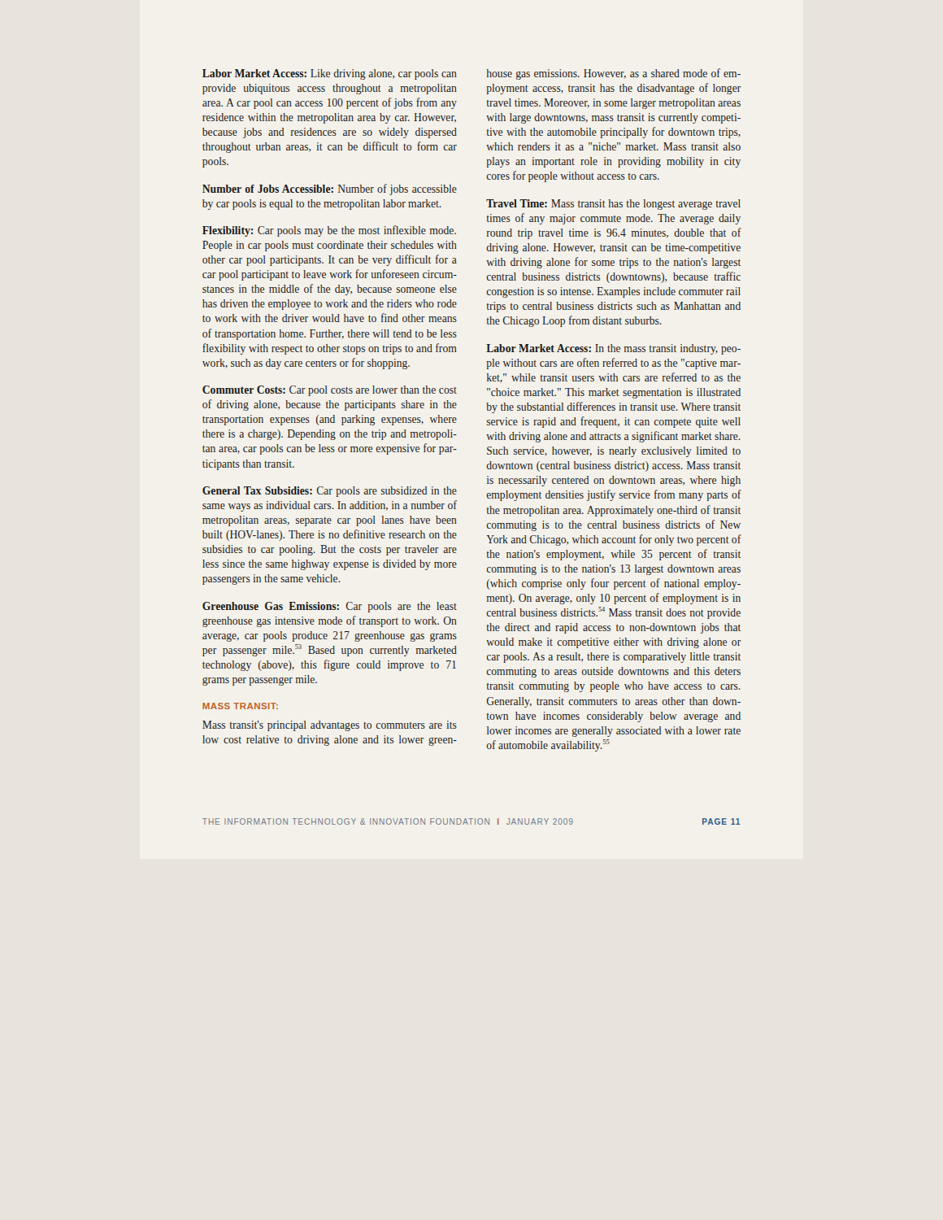Labor Market Access: Like driving alone, car pools can provide ubiquitous access throughout a metropolitan area. A car pool can access 100 percent of jobs from any residence within the metropolitan area by car. However, because jobs and residences are so widely dispersed throughout urban areas, it can be difficult to form car pools.
Number of Jobs Accessible: Number of jobs accessible by car pools is equal to the metropolitan labor market.
Flexibility: Car pools may be the most inflexible mode. People in car pools must coordinate their schedules with other car pool participants. It can be very difficult for a car pool participant to leave work for unforeseen circumstances in the middle of the day, because someone else has driven the employee to work and the riders who rode to work with the driver would have to find other means of transportation home. Further, there will tend to be less flexibility with respect to other stops on trips to and from work, such as day care centers or for shopping.
Commuter Costs: Car pool costs are lower than the cost of driving alone, because the participants share in the transportation expenses (and parking expenses, where there is a charge). Depending on the trip and metropolitan area, car pools can be less or more expensive for participants than transit.
General Tax Subsidies: Car pools are subsidized in the same ways as individual cars. In addition, in a number of metropolitan areas, separate car pool lanes have been built (HOV-lanes). There is no definitive research on the subsidies to car pooling. But the costs per traveler are less since the same highway expense is divided by more passengers in the same vehicle.
Greenhouse Gas Emissions: Car pools are the least greenhouse gas intensive mode of transport to work. On average, car pools produce 217 greenhouse gas grams per passenger mile.53 Based upon currently marketed technology (above), this figure could improve to 71 grams per passenger mile.
Mass Transit:
Mass transit's principal advantages to commuters are its low cost relative to driving alone and its lower greenhouse gas emissions. However, as a shared mode of employment access, transit has the disadvantage of longer travel times. Moreover, in some larger metropolitan areas with large downtowns, mass transit is currently competitive with the automobile principally for downtown trips, which renders it as a "niche" market. Mass transit also plays an important role in providing mobility in city cores for people without access to cars.
Travel Time: Mass transit has the longest average travel times of any major commute mode. The average daily round trip travel time is 96.4 minutes, double that of driving alone. However, transit can be time-competitive with driving alone for some trips to the nation's largest central business districts (downtowns), because traffic congestion is so intense. Examples include commuter rail trips to central business districts such as Manhattan and the Chicago Loop from distant suburbs.
Labor Market Access: In the mass transit industry, people without cars are often referred to as the "captive market," while transit users with cars are referred to as the "choice market." This market segmentation is illustrated by the substantial differences in transit use. Where transit service is rapid and frequent, it can compete quite well with driving alone and attracts a significant market share. Such service, however, is nearly exclusively limited to downtown (central business district) access. Mass transit is necessarily centered on downtown areas, where high employment densities justify service from many parts of the metropolitan area. Approximately one-third of transit commuting is to the central business districts of New York and Chicago, which account for only two percent of the nation's employment, while 35 percent of transit commuting is to the nation's 13 largest downtown areas (which comprise only four percent of national employment). On average, only 10 percent of employment is in central business districts.54 Mass transit does not provide the direct and rapid access to non-downtown jobs that would make it competitive either with driving alone or car pools. As a result, there is comparatively little transit commuting to areas outside downtowns and this deters transit commuting by people who have access to cars. Generally, transit commuters to areas other than downtown have incomes considerably below average and lower incomes are generally associated with a lower rate of automobile availability.55
The Information Technology & Innovation Foundation I January 2009
Page 11